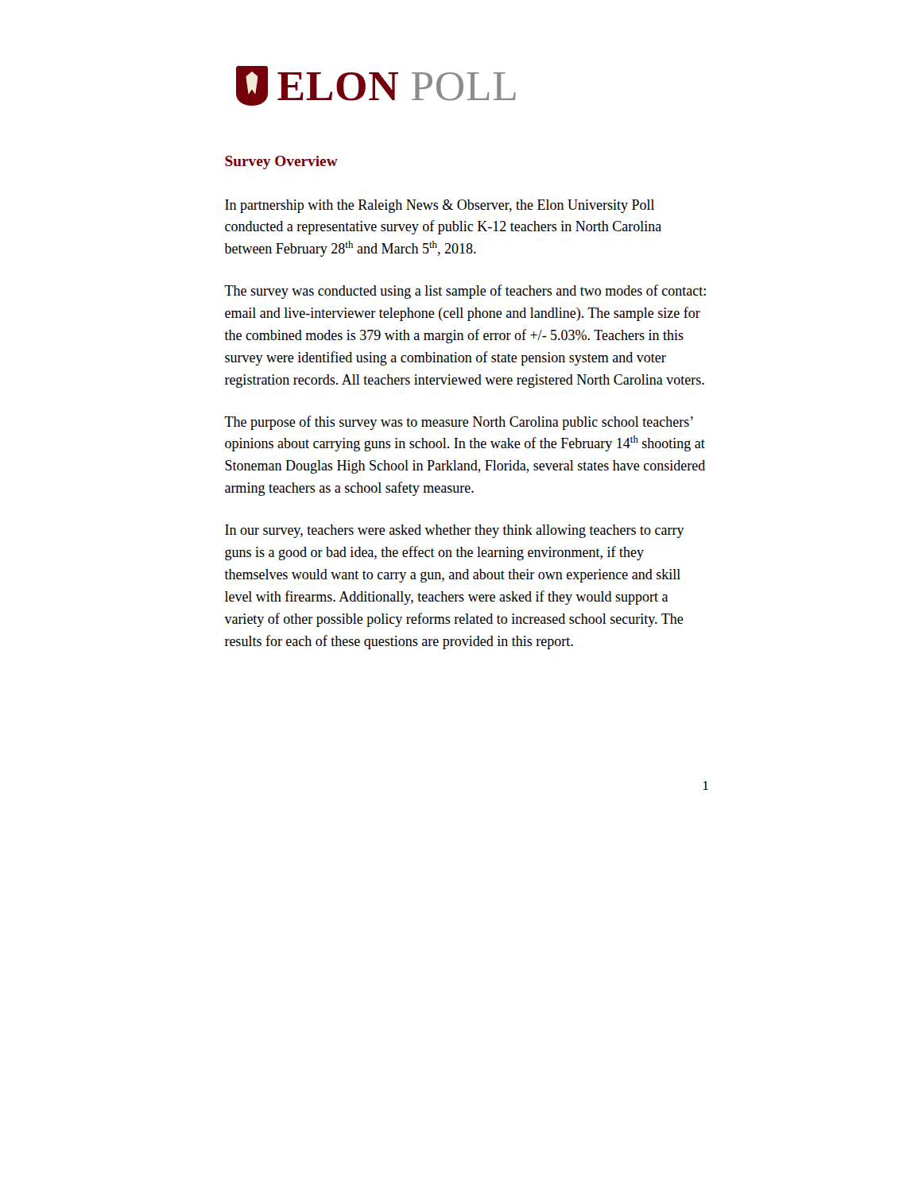ELON POLL
Survey Overview
In partnership with the Raleigh News & Observer, the Elon University Poll conducted a representative survey of public K-12 teachers in North Carolina between February 28th and March 5th, 2018.
The survey was conducted using a list sample of teachers and two modes of contact: email and live-interviewer telephone (cell phone and landline). The sample size for the combined modes is 379 with a margin of error of +/- 5.03%. Teachers in this survey were identified using a combination of state pension system and voter registration records. All teachers interviewed were registered North Carolina voters.
The purpose of this survey was to measure North Carolina public school teachers’ opinions about carrying guns in school. In the wake of the February 14th shooting at Stoneman Douglas High School in Parkland, Florida, several states have considered arming teachers as a school safety measure.
In our survey, teachers were asked whether they think allowing teachers to carry guns is a good or bad idea, the effect on the learning environment, if they themselves would want to carry a gun, and about their own experience and skill level with firearms. Additionally, teachers were asked if they would support a variety of other possible policy reforms related to increased school security. The results for each of these questions are provided in this report.
1